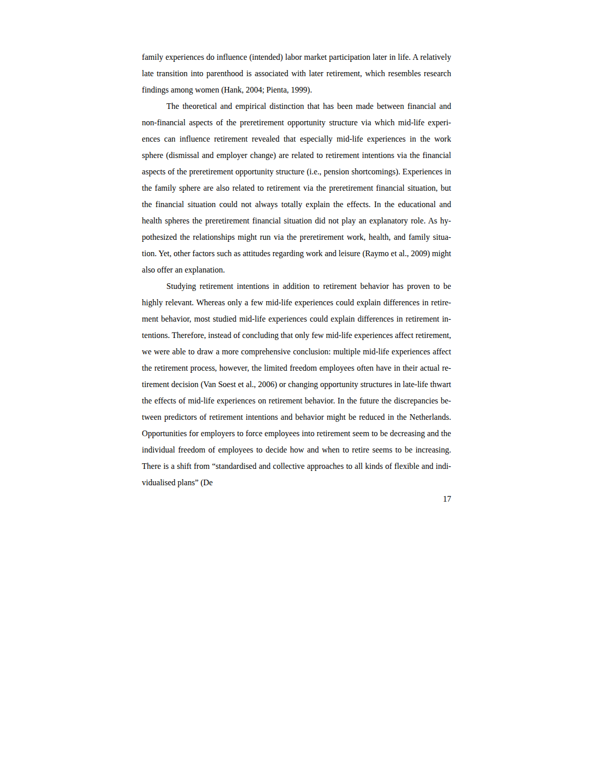family experiences do influence (intended) labor market participation later in life. A relatively late transition into parenthood is associated with later retirement, which resembles research findings among women (Hank, 2004; Pienta, 1999).
The theoretical and empirical distinction that has been made between financial and non-financial aspects of the preretirement opportunity structure via which mid-life experiences can influence retirement revealed that especially mid-life experiences in the work sphere (dismissal and employer change) are related to retirement intentions via the financial aspects of the preretirement opportunity structure (i.e., pension shortcomings). Experiences in the family sphere are also related to retirement via the preretirement financial situation, but the financial situation could not always totally explain the effects. In the educational and health spheres the preretirement financial situation did not play an explanatory role. As hypothesized the relationships might run via the preretirement work, health, and family situation. Yet, other factors such as attitudes regarding work and leisure (Raymo et al., 2009) might also offer an explanation.
Studying retirement intentions in addition to retirement behavior has proven to be highly relevant. Whereas only a few mid-life experiences could explain differences in retirement behavior, most studied mid-life experiences could explain differences in retirement intentions. Therefore, instead of concluding that only few mid-life experiences affect retirement, we were able to draw a more comprehensive conclusion: multiple mid-life experiences affect the retirement process, however, the limited freedom employees often have in their actual retirement decision (Van Soest et al., 2006) or changing opportunity structures in late-life thwart the effects of mid-life experiences on retirement behavior. In the future the discrepancies between predictors of retirement intentions and behavior might be reduced in the Netherlands. Opportunities for employers to force employees into retirement seem to be decreasing and the individual freedom of employees to decide how and when to retire seems to be increasing. There is a shift from “standardised and collective approaches to all kinds of flexible and individualised plans” (De
17